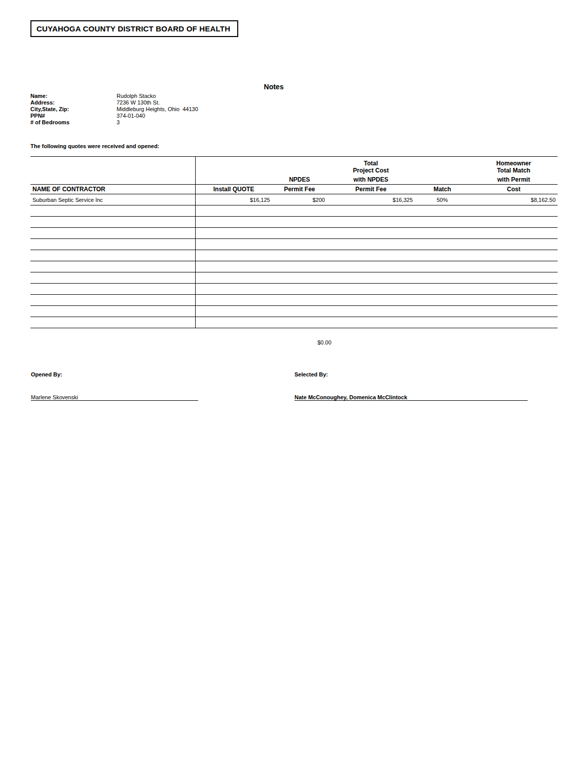CUYAHOGA COUNTY DISTRICT BOARD OF HEALTH
Notes
| Name: | Rudolph Stacko |
| Address: | 7236 W 130th St. |
| City,State, Zip: | Middleburg Heights, Ohio 44130 |
| PPN# | 374-01-040 |
| # of Bedrooms | 3 |
The following quotes were received and opened:
| | | | Total Project Cost | | Homeowner Total Match |
| --- | --- | --- | --- | --- | --- |
| | | NPDES | with NPDES | | with Permit |
| NAME OF CONTRACTOR | Install QUOTE | Permit Fee | Permit Fee | Match | Cost |
| Suburban Septic Service Inc | $16,125 | $200 | $16,325 | 50% | $8,162.50 |
$0.00
| Opened By: | Selected By: |
| Marlene Skovenski | Nate McConoughey, Domenica McClintock |